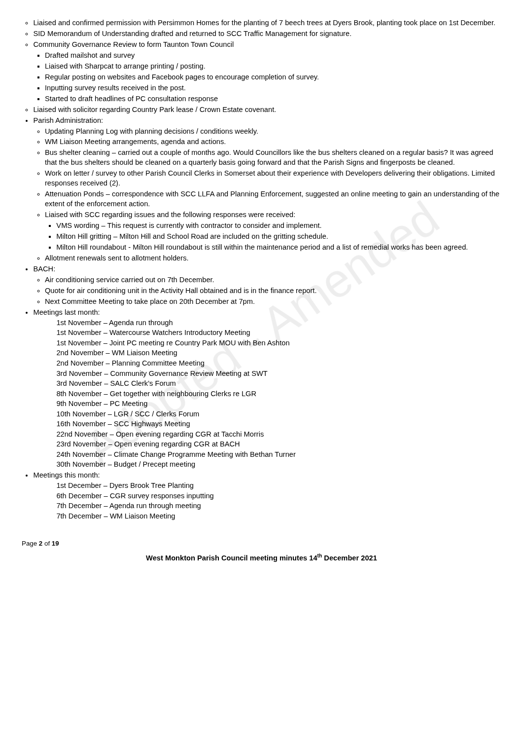Adopted - Amended
Liaised and confirmed permission with Persimmon Homes for the planting of 7 beech trees at Dyers Brook, planting took place on 1st December.
SID Memorandum of Understanding drafted and returned to SCC Traffic Management for signature.
Community Governance Review to form Taunton Town Council
Drafted mailshot and survey
Liaised with Sharpcat to arrange printing / posting.
Regular posting on websites and Facebook pages to encourage completion of survey.
Inputting survey results received in the post.
Started to draft headlines of PC consultation response
Liaised with solicitor regarding Country Park lease / Crown Estate covenant.
Parish Administration:
Updating Planning Log with planning decisions / conditions weekly.
WM Liaison Meeting arrangements, agenda and actions.
Bus shelter cleaning – carried out a couple of months ago. Would Councillors like the bus shelters cleaned on a regular basis? It was agreed that the bus shelters should be cleaned on a quarterly basis going forward and that the Parish Signs and fingerposts be cleaned.
Work on letter / survey to other Parish Council Clerks in Somerset about their experience with Developers delivering their obligations. Limited responses received (2).
Attenuation Ponds – correspondence with SCC LLFA and Planning Enforcement, suggested an online meeting to gain an understanding of the extent of the enforcement action.
Liaised with SCC regarding issues and the following responses were received:
VMS wording – This request is currently with contractor to consider and implement.
Milton Hill gritting – Milton Hill and School Road are included on the gritting schedule.
Milton Hill roundabout - Milton Hill roundabout is still within the maintenance period and a list of remedial works has been agreed.
Allotment renewals sent to allotment holders.
BACH:
Air conditioning service carried out on 7th December.
Quote for air conditioning unit in the Activity Hall obtained and is in the finance report.
Next Committee Meeting to take place on 20th December at 7pm.
Meetings last month:
1st November – Agenda run through
1st November – Watercourse Watchers Introductory Meeting
1st November – Joint PC meeting re Country Park MOU with Ben Ashton
2nd November – WM Liaison Meeting
2nd November – Planning Committee Meeting
3rd November – Community Governance Review Meeting at SWT
3rd November – SALC Clerk’s Forum
8th November – Get together with neighbouring Clerks re LGR
9th November – PC Meeting
10th November – LGR / SCC / Clerks Forum
16th November – SCC Highways Meeting
22nd November – Open evening regarding CGR at Tacchi Morris
23rd November – Open evening regarding CGR at BACH
24th November – Climate Change Programme Meeting with Bethan Turner
30th November – Budget / Precept meeting
Meetings this month:
1st December – Dyers Brook Tree Planting
6th December – CGR survey responses inputting
7th December – Agenda run through meeting
7th December – WM Liaison Meeting
Page 2 of 19
West Monkton Parish Council meeting minutes 14th December 2021